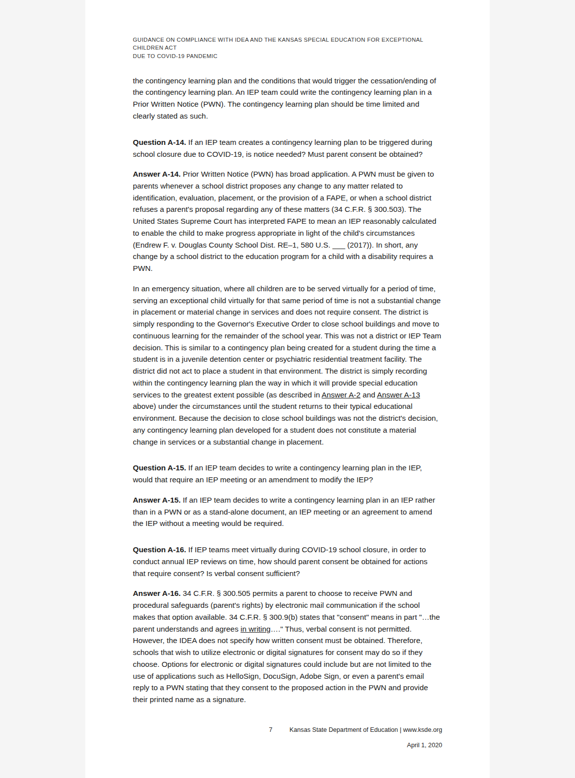Guidance on Compliance with IDEA and the Kansas Special Education for Exceptional Children Act
Due to COVID-19 Pandemic
the contingency learning plan and the conditions that would trigger the cessation/ending of the contingency learning plan. An IEP team could write the contingency learning plan in a Prior Written Notice (PWN). The contingency learning plan should be time limited and clearly stated as such.
Question A-14. If an IEP team creates a contingency learning plan to be triggered during school closure due to COVID-19, is notice needed? Must parent consent be obtained?
Answer A-14. Prior Written Notice (PWN) has broad application. A PWN must be given to parents whenever a school district proposes any change to any matter related to identification, evaluation, placement, or the provision of a FAPE, or when a school district refuses a parent's proposal regarding any of these matters (34 C.F.R. § 300.503). The United States Supreme Court has interpreted FAPE to mean an IEP reasonably calculated to enable the child to make progress appropriate in light of the child's circumstances (Endrew F. v. Douglas County School Dist. RE–1, 580 U.S. ___ (2017)). In short, any change by a school district to the education program for a child with a disability requires a PWN.
In an emergency situation, where all children are to be served virtually for a period of time, serving an exceptional child virtually for that same period of time is not a substantial change in placement or material change in services and does not require consent. The district is simply responding to the Governor's Executive Order to close school buildings and move to continuous learning for the remainder of the school year. This was not a district or IEP Team decision. This is similar to a contingency plan being created for a student during the time a student is in a juvenile detention center or psychiatric residential treatment facility. The district did not act to place a student in that environment. The district is simply recording within the contingency learning plan the way in which it will provide special education services to the greatest extent possible (as described in Answer A-2 and Answer A-13 above) under the circumstances until the student returns to their typical educational environment. Because the decision to close school buildings was not the district's decision, any contingency learning plan developed for a student does not constitute a material change in services or a substantial change in placement.
Question A-15. If an IEP team decides to write a contingency learning plan in the IEP, would that require an IEP meeting or an amendment to modify the IEP?
Answer A-15. If an IEP team decides to write a contingency learning plan in an IEP rather than in a PWN or as a stand-alone document, an IEP meeting or an agreement to amend the IEP without a meeting would be required.
Question A-16. If IEP teams meet virtually during COVID-19 school closure, in order to conduct annual IEP reviews on time, how should parent consent be obtained for actions that require consent? Is verbal consent sufficient?
Answer A-16. 34 C.F.R. § 300.505 permits a parent to choose to receive PWN and procedural safeguards (parent's rights) by electronic mail communication if the school makes that option available. 34 C.F.R. § 300.9(b) states that "consent" means in part "…the parent understands and agrees in writing…." Thus, verbal consent is not permitted. However, the IDEA does not specify how written consent must be obtained. Therefore, schools that wish to utilize electronic or digital signatures for consent may do so if they choose. Options for electronic or digital signatures could include but are not limited to the use of applications such as HelloSign, DocuSign, Adobe Sign, or even a parent's email reply to a PWN stating that they consent to the proposed action in the PWN and provide their printed name as a signature.
7 Kansas State Department of Education | www.ksde.org
April 1, 2020